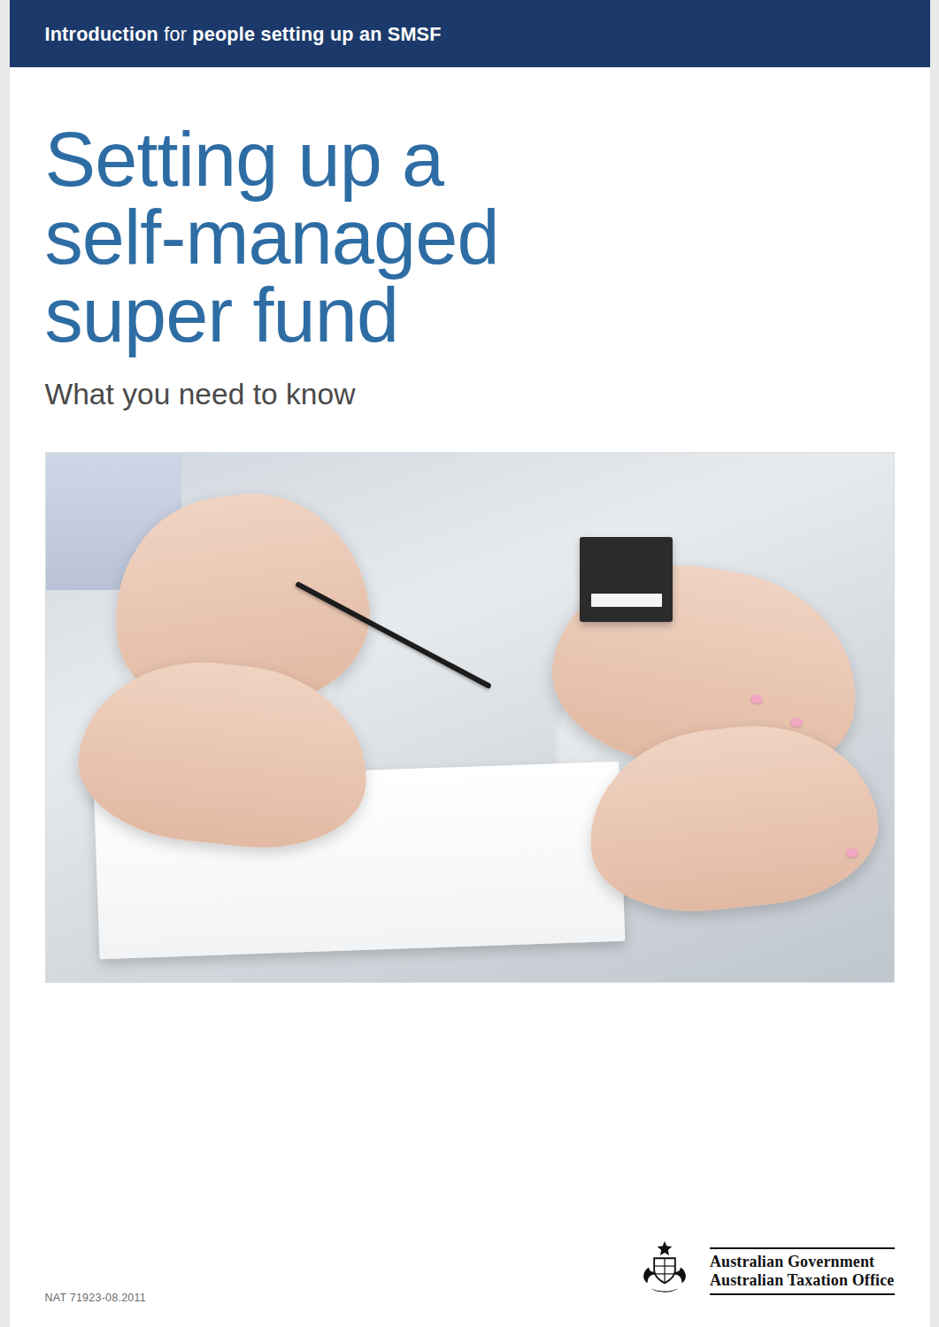Introduction for people setting up an SMSF
Setting up a
self-managed
super fund
What you need to know
NAT 71923-08.2011
Australian Government
Australian Taxation Office